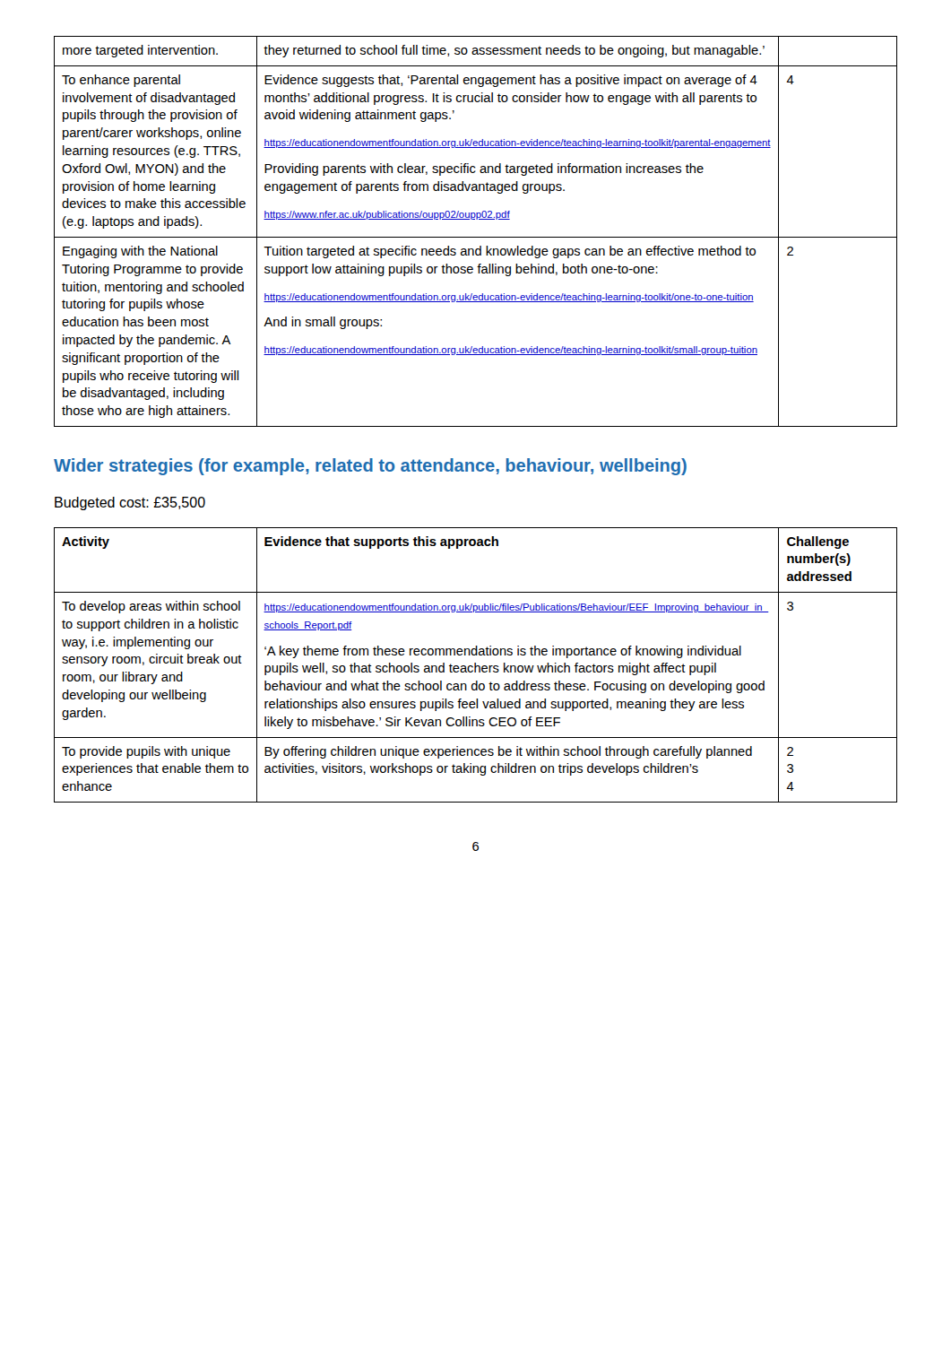| more targeted intervention. | they returned to school full time, so assessment needs to be ongoing, but managable.’ | |
| To enhance parental involvement of disadvantaged pupils through the provision of parent/carer workshops, online learning resources (e.g. TTRS, Oxford Owl, MYON) and the provision of home learning devices to make this accessible (e.g. laptops and ipads). | Evidence suggests that, ‘Parental engagement has a positive impact on average of 4 months’ additional progress. It is crucial to consider how to engage with all parents to avoid widening attainment gaps.’ https://educationendowmentfoundation.org.uk/education-evidence/teaching-learning-toolkit/parental-engagement Providing parents with clear, specific and targeted information increases the engagement of parents from disadvantaged groups. https://www.nfer.ac.uk/publications/oupp02/oupp02.pdf | 4 |
| Engaging with the National Tutoring Programme to provide tuition, mentoring and schooled tutoring for pupils whose education has been most impacted by the pandemic. A significant proportion of the pupils who receive tutoring will be disadvantaged, including those who are high attainers. | Tuition targeted at specific needs and knowledge gaps can be an effective method to support low attaining pupils or those falling behind, both one-to-one: https://educationendowmentfoundation.org.uk/education-evidence/teaching-learning-toolkit/one-to-one-tuition And in small groups: https://educationendowmentfoundation.org.uk/education-evidence/teaching-learning-toolkit/small-group-tuition | 2 |
Wider strategies (for example, related to attendance, behaviour, wellbeing)
Budgeted cost: £35,500
| Activity | Evidence that supports this approach | Challenge number(s) addressed |
| --- | --- | --- |
| To develop areas within school to support children in a holistic way, i.e. implementing our sensory room, circuit break out room, our library and developing our wellbeing garden. | https://educationendowmentfoundation.org.uk/public/files/Publications/Behaviour/EEF_Improving_behaviour_in_schools_Report.pdf ‘A key theme from these recommendations is the importance of knowing individual pupils well, so that schools and teachers know which factors might affect pupil behaviour and what the school can do to address these. Focusing on developing good relationships also ensures pupils feel valued and supported, meaning they are less likely to misbehave.’ Sir Kevan Collins CEO of EEF | 3 |
| To provide pupils with unique experiences that enable them to enhance | By offering children unique experiences be it within school through carefully planned activities, visitors, workshops or taking children on trips develops children’s | 2 3 4 |
6